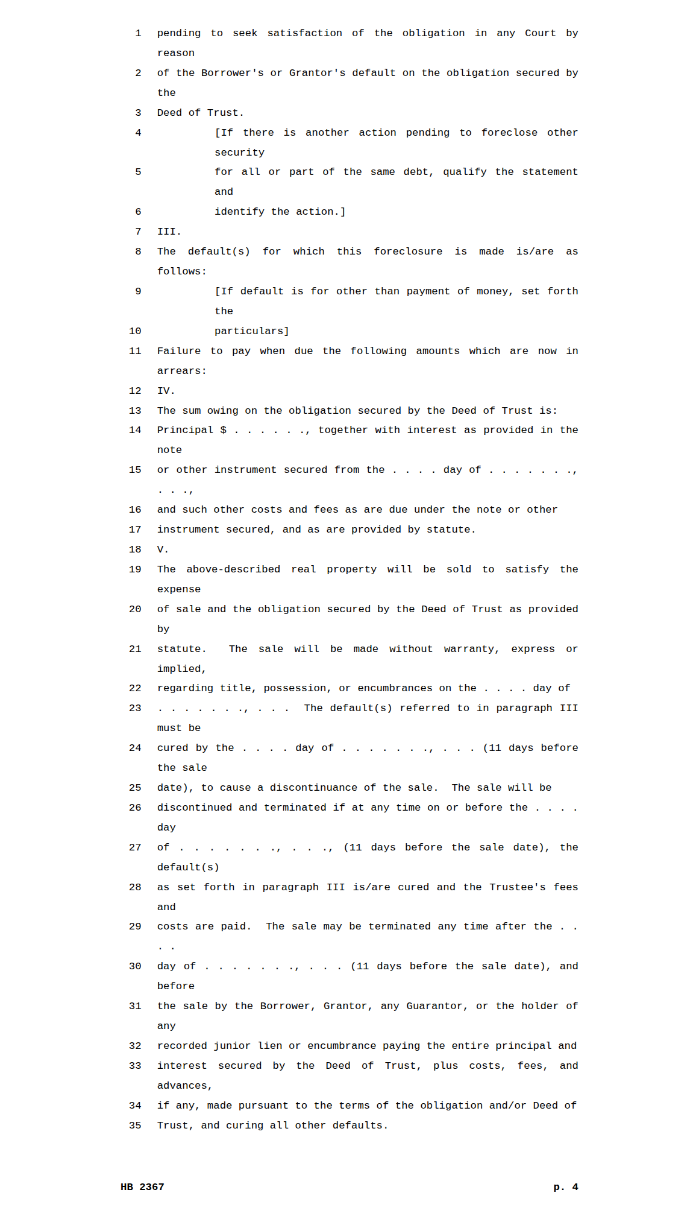pending to seek satisfaction of the obligation in any Court by reason
of the Borrower's or Grantor's default on the obligation secured by the
Deed of Trust.
[If there is another action pending to foreclose other security
for all or part of the same debt, qualify the statement and
identify the action.]
III.
The default(s) for which this foreclosure is made is/are as follows:
[If default is for other than payment of money, set forth the
particulars]
Failure to pay when due the following amounts which are now in arrears:
IV.
The sum owing on the obligation secured by the Deed of Trust is:
Principal $ . . . . . ., together with interest as provided in the note
or other instrument secured from the . . . . day of . . . . . . ., . . .,
and such other costs and fees as are due under the note or other
instrument secured, and as are provided by statute.
V.
The above-described real property will be sold to satisfy the expense
of sale and the obligation secured by the Deed of Trust as provided by
statute. The sale will be made without warranty, express or implied,
regarding title, possession, or encumbrances on the . . . . day of
. . . . . . ., . . . The default(s) referred to in paragraph III must be
cured by the . . . . day of . . . . . . ., . . . (11 days before the sale
date), to cause a discontinuance of the sale. The sale will be
discontinued and terminated if at any time on or before the . . . . day
of . . . . . . ., . . ., (11 days before the sale date), the default(s)
as set forth in paragraph III is/are cured and the Trustee's fees and
costs are paid. The sale may be terminated any time after the . . . .
day of . . . . . . ., . . . (11 days before the sale date), and before
the sale by the Borrower, Grantor, any Guarantor, or the holder of any
recorded junior lien or encumbrance paying the entire principal and
interest secured by the Deed of Trust, plus costs, fees, and advances,
if any, made pursuant to the terms of the obligation and/or Deed of
Trust, and curing all other defaults.
HB 2367 p. 4